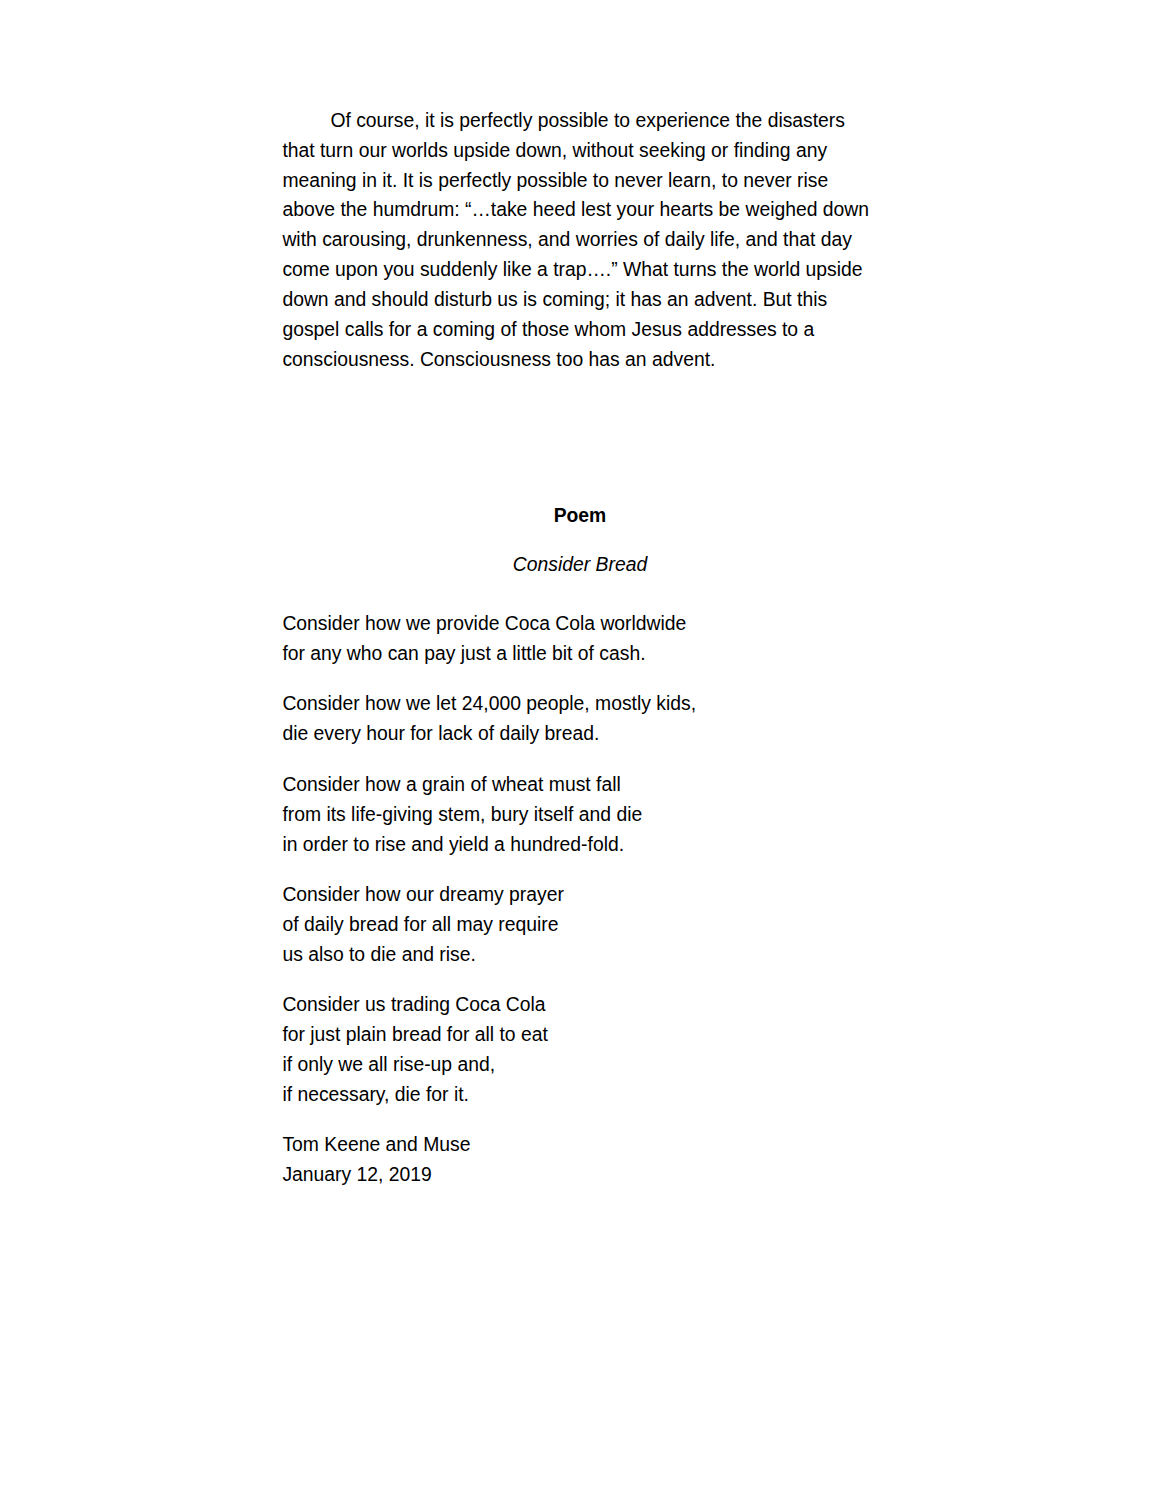Of course, it is perfectly possible to experience the disasters that turn our worlds upside down, without seeking or finding any meaning in it. It is perfectly possible to never learn, to never rise above the humdrum: “…take heed lest your hearts be weighed down with carousing, drunkenness, and worries of daily life, and that day come upon you suddenly like a trap….” What turns the world upside down and should disturb us is coming; it has an advent. But this gospel calls for a coming of those whom Jesus addresses to a consciousness. Consciousness too has an advent.
Poem
Consider Bread
Consider how we provide Coca Cola worldwide
for any who can pay just a little bit of cash.
Consider how we let 24,000 people, mostly kids,
die every hour for lack of daily bread.
Consider how a grain of wheat must fall
from its life-giving stem, bury itself and die
in order to rise and yield a hundred-fold.
Consider how our dreamy prayer
of daily bread for all may require
us also to die and rise.
Consider us trading Coca Cola
for just plain bread for all to eat
if only we all rise-up and,
if necessary, die for it.
Tom Keene and Muse
January 12, 2019